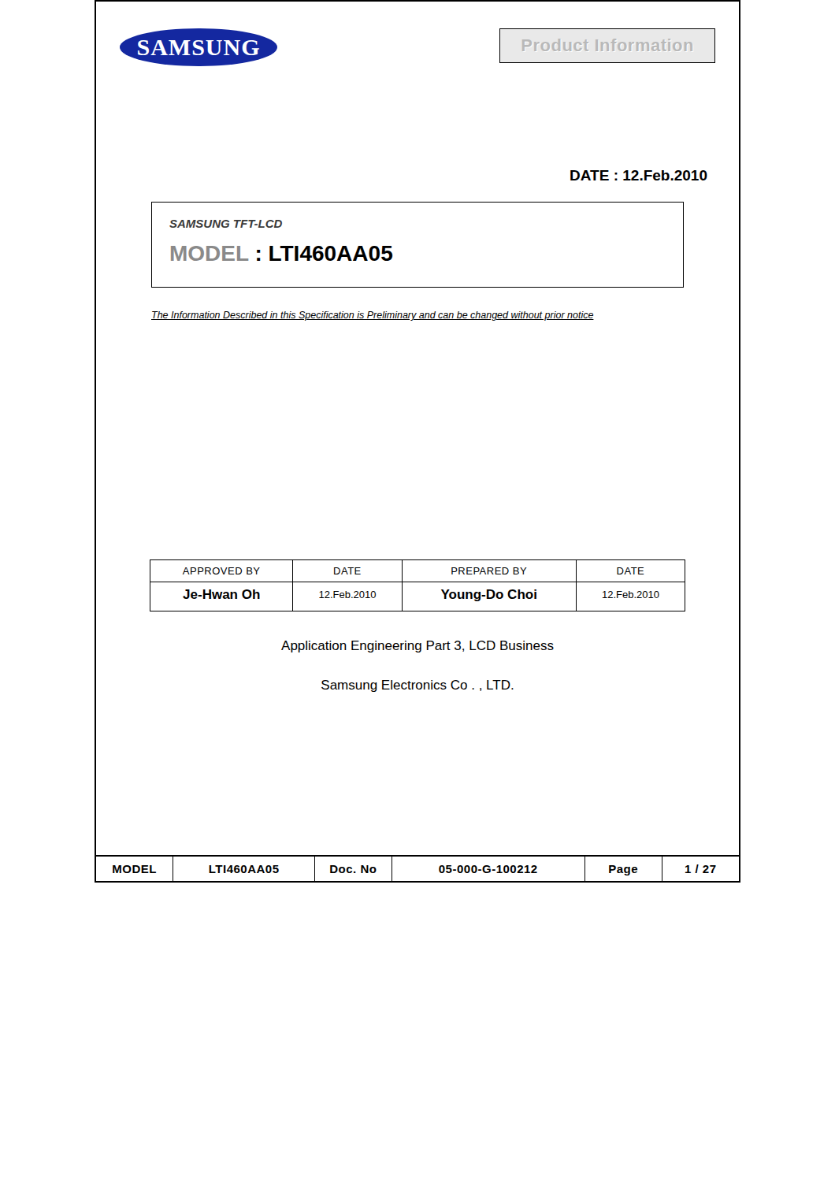SAMSUNG
Product Information
DATE : 12.Feb.2010
SAMSUNG TFT-LCD
MODEL : LTI460AA05
The Information Described in this Specification is Preliminary and can be changed without prior notice
| APPROVED BY | DATE | PREPARED BY | DATE |
| Je-Hwan Oh | 12.Feb.2010 | Young-Do Choi | 12.Feb.2010 |
Application Engineering Part 3, LCD Business
Samsung Electronics Co . , LTD.
| MODEL | LTI460AA05 | Doc. No | 05-000-G-100212 | Page | 1 / 27 |